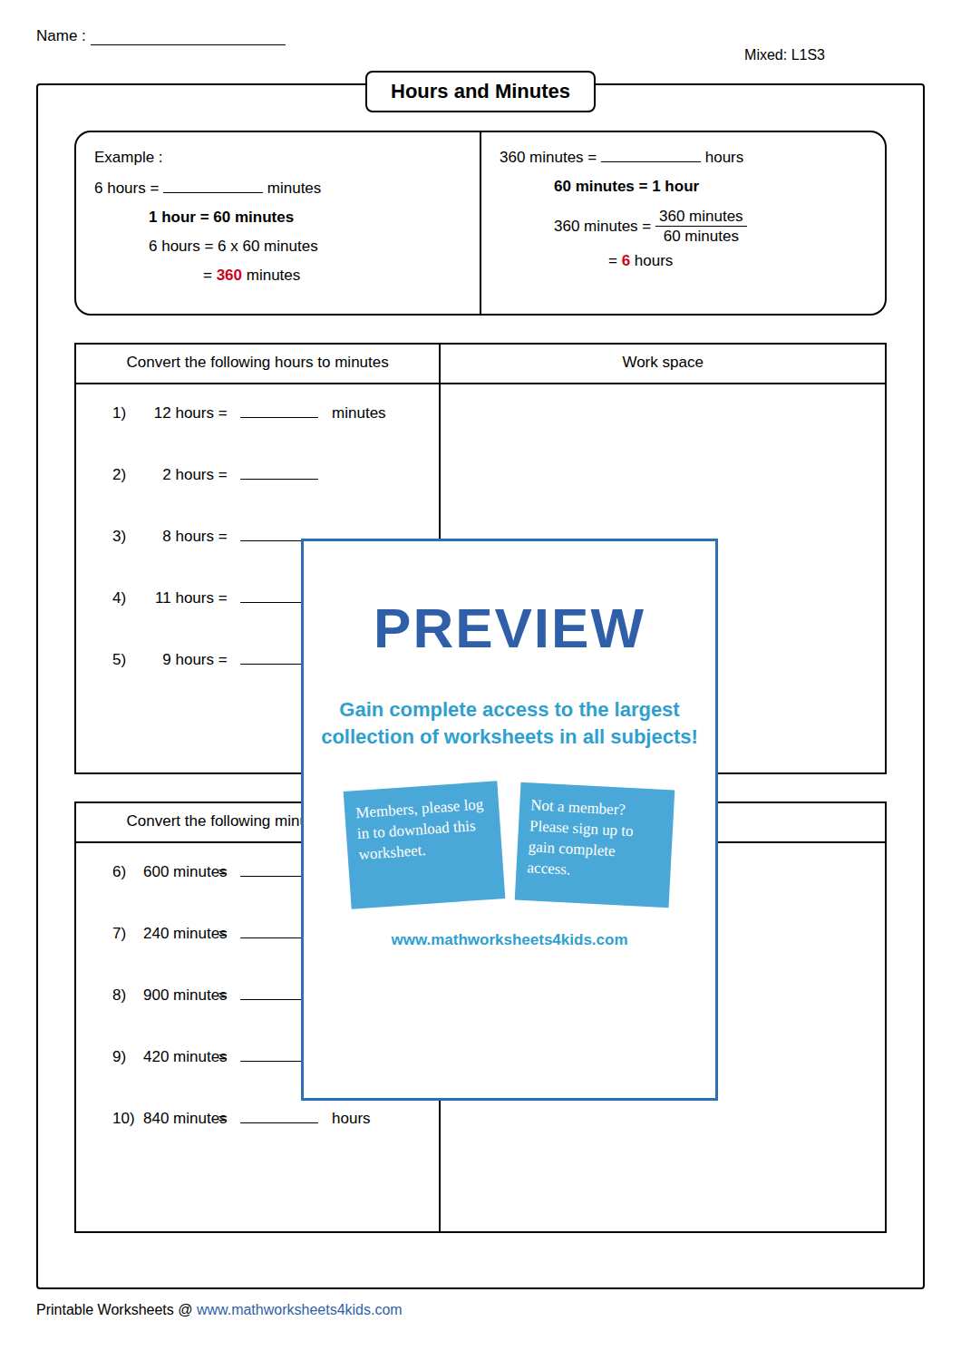Name :
Mixed: L1S3
Hours and Minutes
Example :
6 hours = minutes
1 hour = 60 minutes
6 hours = 6 x 60 minutes
= 360 minutes
360 minutes = hours
60 minutes = 1 hour
360 minutes = 360 minutes 60 minutes
= 6 hours
| Convert the following hours to minutes | Work space |
| --- | --- |
| 1) 12 hours = minutes 2) 2 hours = 3) 8 hours = 4) 11 hours = 5) 9 hours = | |
| Convert the following minutes to hours | Work space |
| --- | --- |
| 6) 600 minutes = 7) 240 minutes = 8) 900 minutes = hours 9) 420 minutes = hours 10) 840 minutes = hours | |
PREVIEW
Gain complete access to the largest collection of worksheets in all subjects!
Members, please log in to download this worksheet.
Not a member? Please sign up to gain complete access.
www.mathworksheets4kids.com
Printable Worksheets @ www.mathworksheets4kids.com